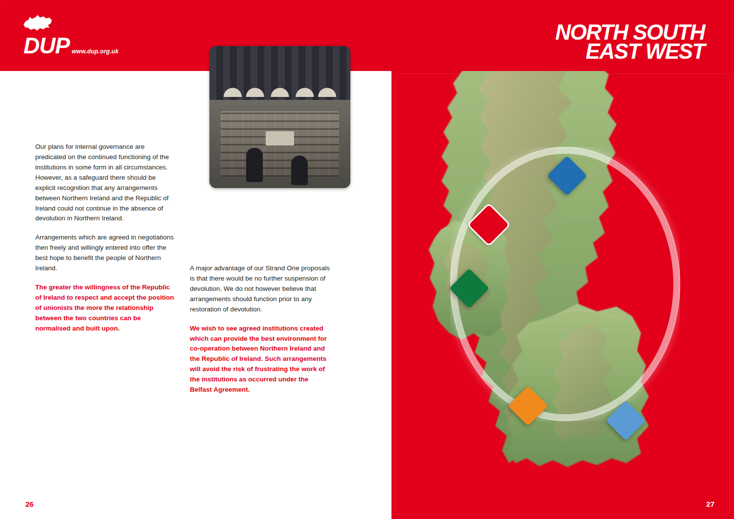27
DUP www.dup.org.uk
North South East West
Our plans for internal governance are predicated on the continued functioning of the institutions in some form in all circumstances. However, as a safeguard there should be explicit recognition that any arrangements between Northern Ireland and the Republic of Ireland could not continue in the absence of devolution in Northern Ireland.
Arrangements which are agreed in negotiations then freely and willingly entered into offer the best hope to benefit the people of Northern Ireland.
The greater the willingness of the Republic of Ireland to respect and accept the position of unionists the more the relationship between the two countries can be normalised and built upon.
A major advantage of our Strand One proposals is that there would be no further suspension of devolution. We do not however believe that arrangements should function prior to any restoration of devolution.
We wish to see agreed institutions created which can provide the best environment for co-operation between Northern Ireland and the Republic of Ireland. Such arrangements will avoid the risk of frustrating the work of the institutions as occurred under the Belfast Agreement.
26